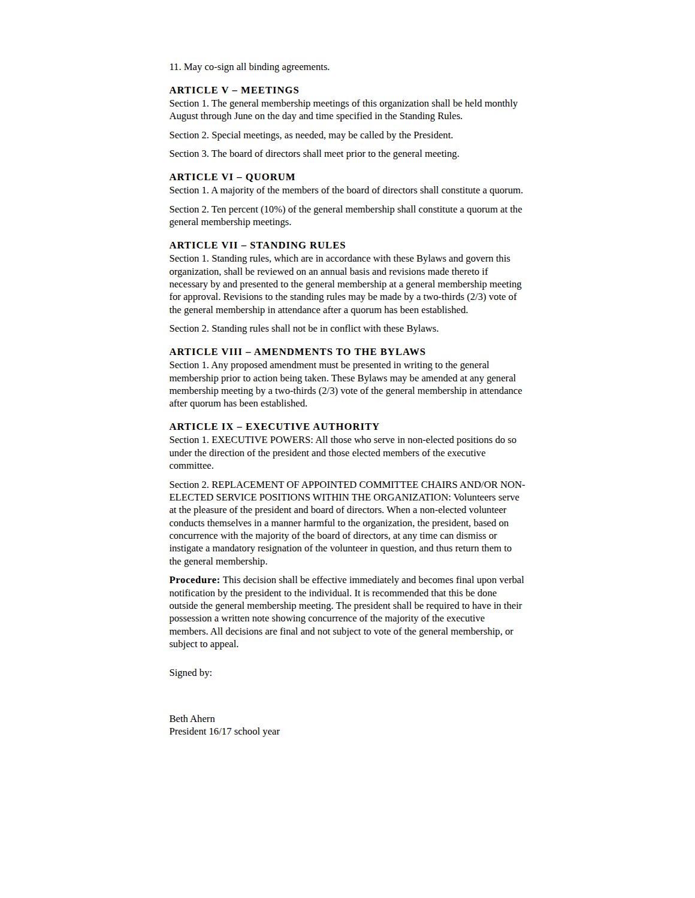11. May co-sign all binding agreements.
Article V – Meetings
Section 1. The general membership meetings of this organization shall be held monthly August through June on the day and time specified in the Standing Rules.
Section 2. Special meetings, as needed, may be called by the President.
Section 3. The board of directors shall meet prior to the general meeting.
Article VI – Quorum
Section 1. A majority of the members of the board of directors shall constitute a quorum.
Section 2. Ten percent (10%) of the general membership shall constitute a quorum at the general membership meetings.
Article VII – Standing Rules
Section 1. Standing rules, which are in accordance with these Bylaws and govern this organization, shall be reviewed on an annual basis and revisions made thereto if necessary by and presented to the general membership at a general membership meeting for approval. Revisions to the standing rules may be made by a two-thirds (2/3) vote of the general membership in attendance after a quorum has been established.
Section 2. Standing rules shall not be in conflict with these Bylaws.
Article VIII – Amendments to the Bylaws
Section 1. Any proposed amendment must be presented in writing to the general membership prior to action being taken. These Bylaws may be amended at any general membership meeting by a two-thirds (2/3) vote of the general membership in attendance after quorum has been established.
Article IX – Executive Authority
Section 1. EXECUTIVE POWERS: All those who serve in non-elected positions do so under the direction of the president and those elected members of the executive committee.
Section 2. REPLACEMENT OF APPOINTED COMMITTEE CHAIRS AND/OR NON-ELECTED SERVICE POSITIONS WITHIN THE ORGANIZATION: Volunteers serve at the pleasure of the president and board of directors. When a non-elected volunteer conducts themselves in a manner harmful to the organization, the president, based on concurrence with the majority of the board of directors, at any time can dismiss or instigate a mandatory resignation of the volunteer in question, and thus return them to the general membership.
Procedure: This decision shall be effective immediately and becomes final upon verbal notification by the president to the individual. It is recommended that this be done outside the general membership meeting. The president shall be required to have in their possession a written note showing concurrence of the majority of the executive members. All decisions are final and not subject to vote of the general membership, or subject to appeal.
Signed by:
Beth Ahern
President 16/17 school year